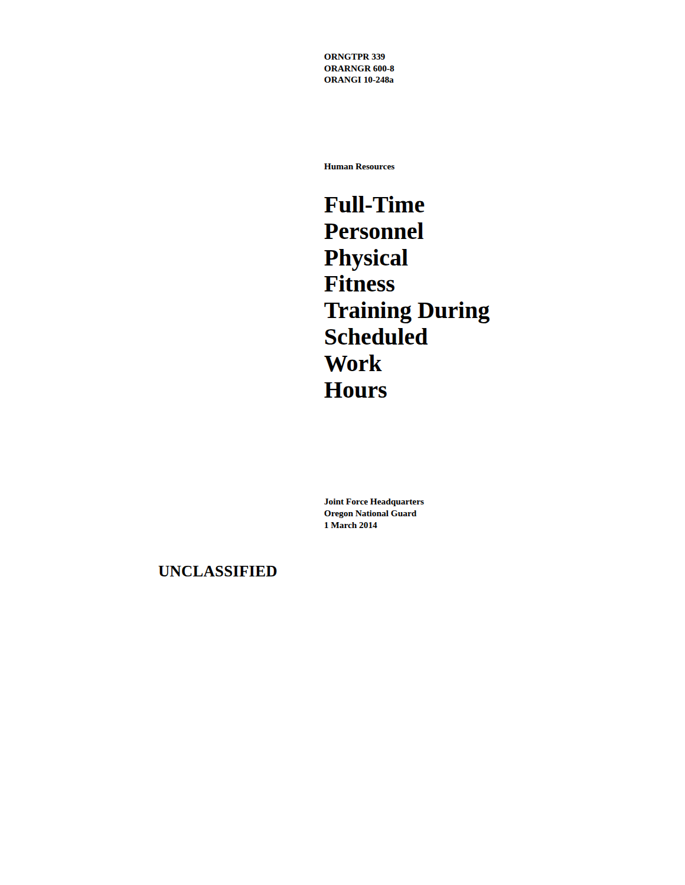ORNGTPR 339
ORARNGR 600-8
ORANGI 10-248a
Human Resources
Full-Time
Personnel
Physical
Fitness
Training During
Scheduled
Work
Hours
Joint Force Headquarters
Oregon National Guard
1 March 2014
UNCLASSIFIED